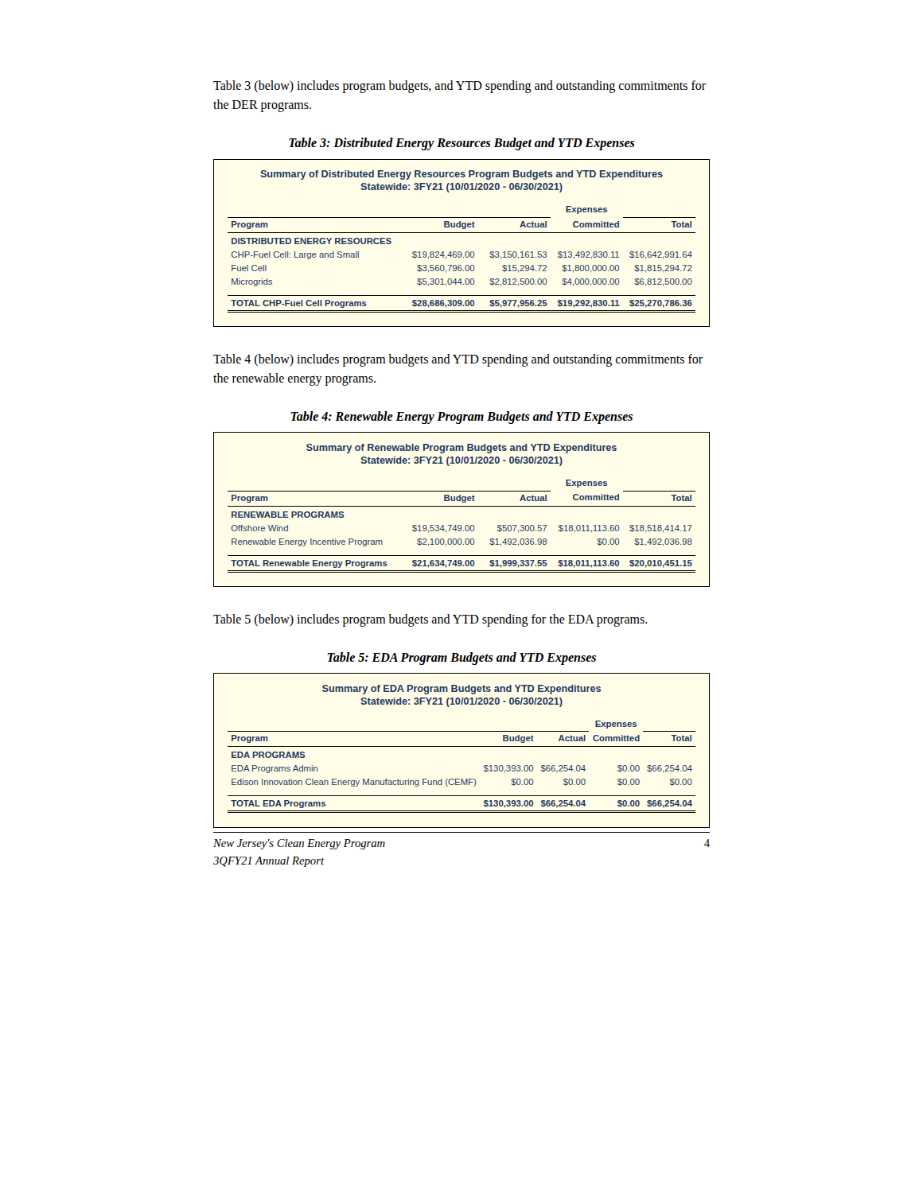Table 3 (below) includes program budgets, and YTD spending and outstanding commitments for the DER programs.
Table 3: Distributed Energy Resources Budget and YTD Expenses
Summary of Distributed Energy Resources Program Budgets and YTD Expenditures
Statewide: 3FY21 (10/01/2020 - 06/30/2021)
| | | | Expenses | |
| --- | --- | --- | --- | --- |
| Program | Budget | Actual | Committed | Total |
| DISTRIBUTED ENERGY RESOURCES | | | | |
| CHP-Fuel Cell: Large and Small | $19,824,469.00 | $3,150,161.53 | $13,492,830.11 | $16,642,991.64 |
| Fuel Cell | $3,560,796.00 | $15,294.72 | $1,800,000.00 | $1,815,294.72 |
| Microgrids | $5,301,044.00 | $2,812,500.00 | $4,000,000.00 | $6,812,500.00 |
| TOTAL CHP-Fuel Cell Programs | $28,686,309.00 | $5,977,956.25 | $19,292,830.11 | $25,270,786.36 |
Table 4 (below) includes program budgets and YTD spending and outstanding commitments for the renewable energy programs.
Table 4: Renewable Energy Program Budgets and YTD Expenses
Summary of Renewable Program Budgets and YTD Expenditures
Statewide: 3FY21 (10/01/2020 - 06/30/2021)
| | | | Expenses | |
| --- | --- | --- | --- | --- |
| Program | Budget | Actual | Committed | Total |
| RENEWABLE PROGRAMS | | | | |
| Offshore Wind | $19,534,749.00 | $507,300.57 | $18,011,113.60 | $18,518,414.17 |
| Renewable Energy Incentive Program | $2,100,000.00 | $1,492,036.98 | $0.00 | $1,492,036.98 |
| TOTAL Renewable Energy Programs | $21,634,749.00 | $1,999,337.55 | $18,011,113.60 | $20,010,451.15 |
Table 5 (below) includes program budgets and YTD spending for the EDA programs.
Table 5: EDA Program Budgets and YTD Expenses
Summary of EDA Program Budgets and YTD Expenditures
Statewide: 3FY21 (10/01/2020 - 06/30/2021)
| | | | Expenses | |
| --- | --- | --- | --- | --- |
| Program | Budget | Actual | Committed | Total |
| EDA PROGRAMS | | | | |
| EDA Programs Admin | $130,393.00 | $66,254.04 | $0.00 | $66,254.04 |
| Edison Innovation Clean Energy Manufacturing Fund (CEMF) | $0.00 | $0.00 | $0.00 | $0.00 |
| TOTAL EDA Programs | $130,393.00 | $66,254.04 | $0.00 | $66,254.04 |
New Jersey's Clean Energy Program
4
3QFY21 Annual Report